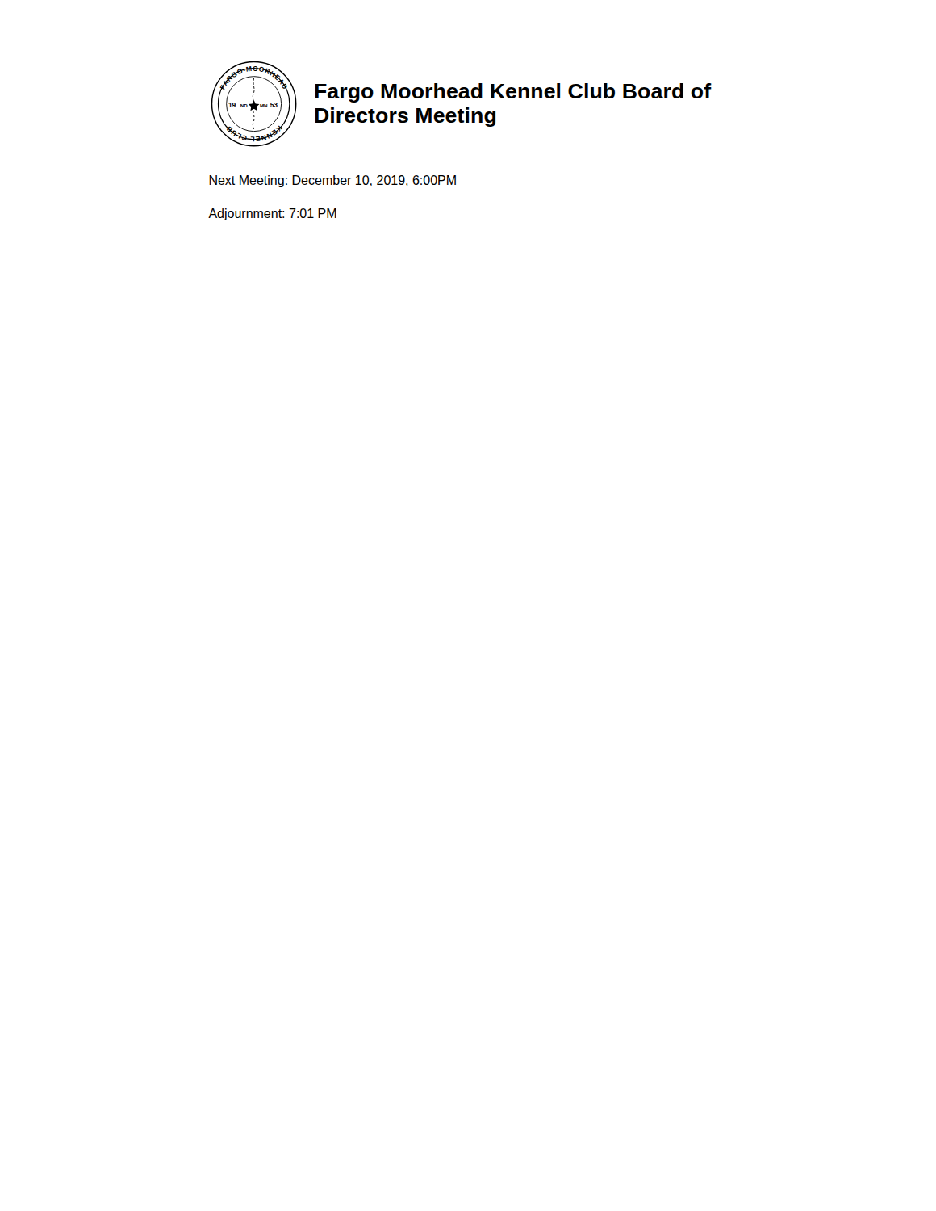FARGO-MOORHEAD KENNEL CLUB 19 53 ND MN
Fargo Moorhead Kennel Club Board of Directors Meeting
Next Meeting: December 10, 2019, 6:00PM
Adjournment: 7:01 PM